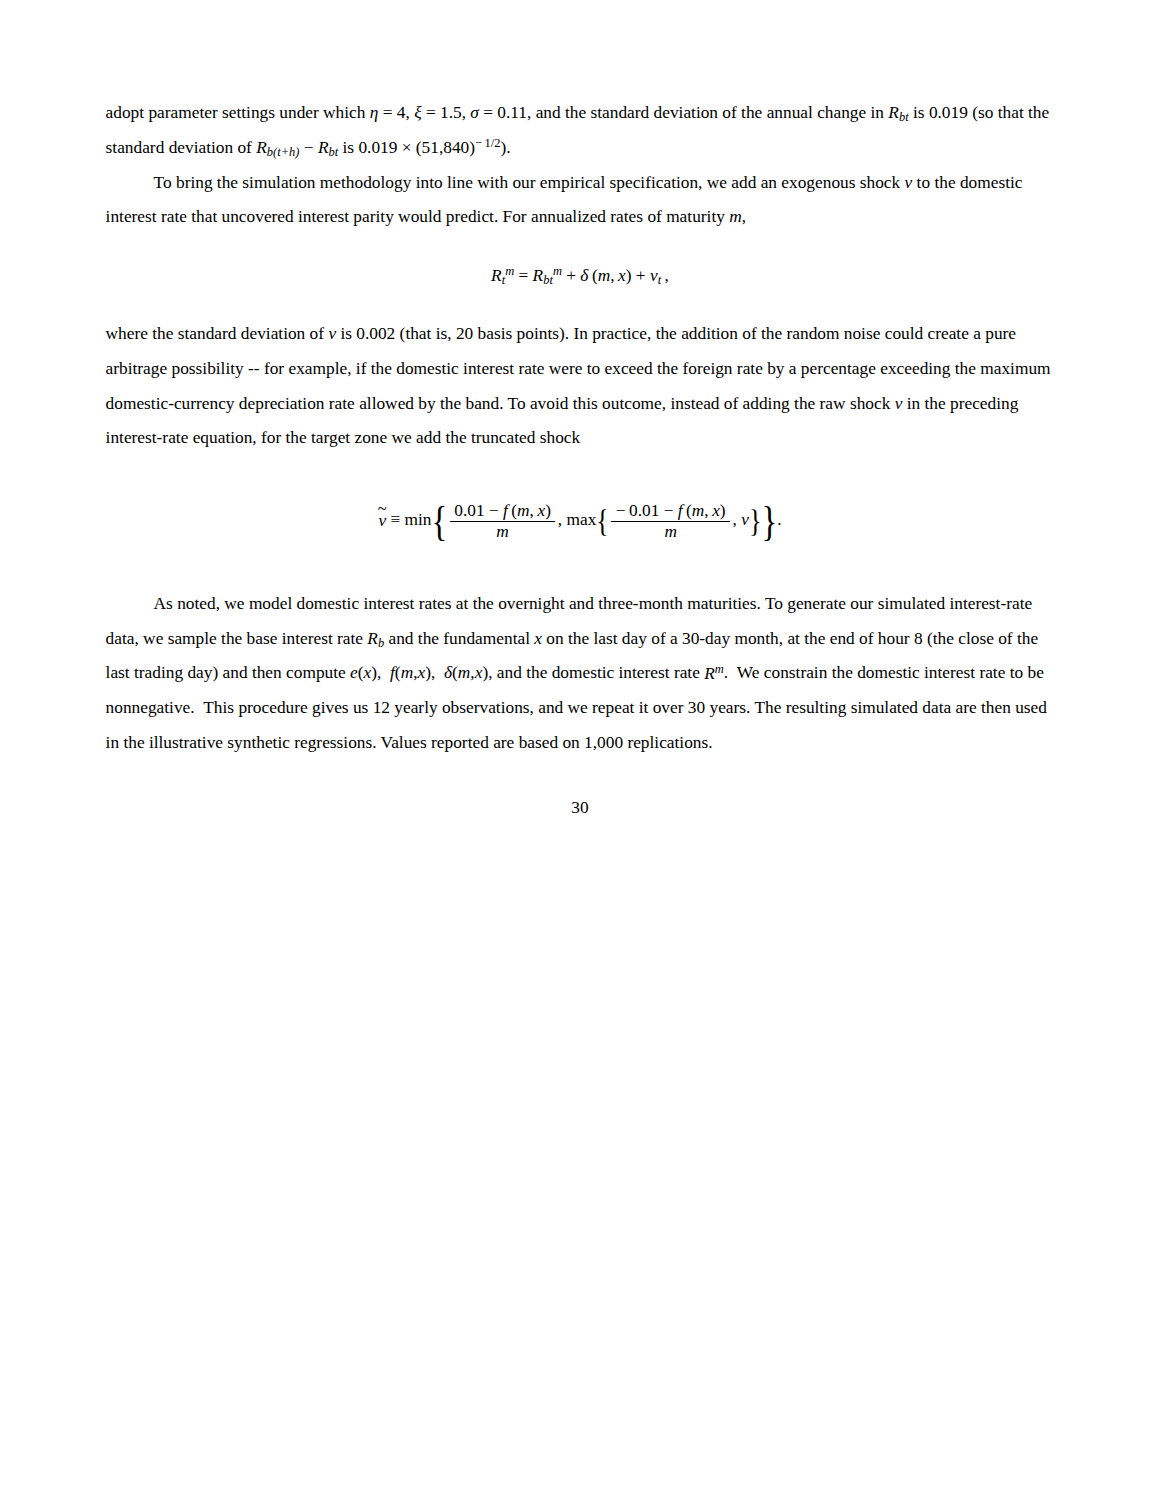adopt parameter settings under which η = 4, ξ = 1.5, σ = 0.11, and the standard deviation of the annual change in Rbt is 0.019 (so that the standard deviation of Rb(t+h) − Rbt is 0.019 × (51,840)− 1/2).
To bring the simulation methodology into line with our empirical specification, we add an exogenous shock v to the domestic interest rate that uncovered interest parity would predict. For annualized rates of maturity m,
Rtm = Rbtm + δ (m, x) + vt ,
where the standard deviation of v is 0.002 (that is, 20 basis points). In practice, the addition of the random noise could create a pure arbitrage possibility -- for example, if the domestic interest rate were to exceed the foreign rate by a percentage exceeding the maximum domestic-currency depreciation rate allowed by the band. To avoid this outcome, instead of adding the raw shock v in the preceding interest-rate equation, for the target zone we add the truncated shock
v ≡ min{0.01 − f (m, x) m, max{− 0.01 − f (m, x) m, v}}.
As noted, we model domestic interest rates at the overnight and three-month maturities. To generate our simulated interest-rate data, we sample the base interest rate Rb and the fundamental x on the last day of a 30-day month, at the end of hour 8 (the close of the last trading day) and then compute e(x), f(m,x), δ(m,x), and the domestic interest rate Rm. We constrain the domestic interest rate to be nonnegative. This procedure gives us 12 yearly observations, and we repeat it over 30 years. The resulting simulated data are then used in the illustrative synthetic regressions. Values reported are based on 1,000 replications.
30